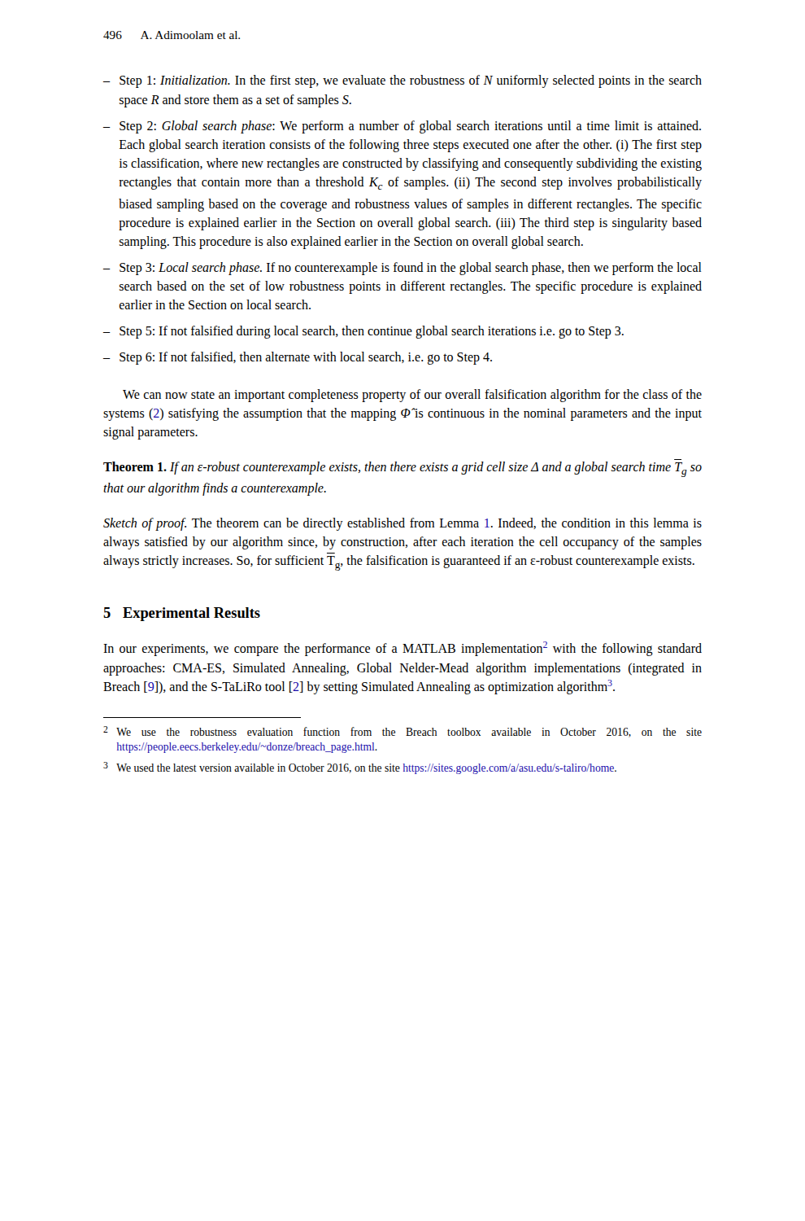496 A. Adimoolam et al.
Step 1: Initialization. In the first step, we evaluate the robustness of N uniformly selected points in the search space R and store them as a set of samples S.
Step 2: Global search phase: We perform a number of global search iterations until a time limit is attained. Each global search iteration consists of the following three steps executed one after the other. (i) The first step is classification, where new rectangles are constructed by classifying and consequently subdividing the existing rectangles that contain more than a threshold Kc of samples. (ii) The second step involves probabilistically biased sampling based on the coverage and robustness values of samples in different rectangles. The specific procedure is explained earlier in the Section on overall global search. (iii) The third step is singularity based sampling. This procedure is also explained earlier in the Section on overall global search.
Step 3: Local search phase. If no counterexample is found in the global search phase, then we perform the local search based on the set of low robustness points in different rectangles. The specific procedure is explained earlier in the Section on local search.
Step 5: If not falsified during local search, then continue global search iterations i.e. go to Step 3.
Step 6: If not falsified, then alternate with local search, i.e. go to Step 4.
We can now state an important completeness property of our overall falsification algorithm for the class of the systems (2) satisfying the assumption that the mapping Φ̂ is continuous in the nominal parameters and the input signal parameters.
Theorem 1. If an ε-robust counterexample exists, then there exists a grid cell size Δ and a global search time Tg so that our algorithm finds a counterexample.
Sketch of proof. The theorem can be directly established from Lemma 1. Indeed, the condition in this lemma is always satisfied by our algorithm since, by construction, after each iteration the cell occupancy of the samples always strictly increases. So, for sufficient Tg, the falsification is guaranteed if an ε-robust counterexample exists.
5 Experimental Results
In our experiments, we compare the performance of a MATLAB implementation2 with the following standard approaches: CMA-ES, Simulated Annealing, Global Nelder-Mead algorithm implementations (integrated in Breach [9]), and the S-TaLiRo tool [2] by setting Simulated Annealing as optimization algorithm3.
2 We use the robustness evaluation function from the Breach toolbox available in October 2016, on the site https://people.eecs.berkeley.edu/~donze/breach_page.html.
3 We used the latest version available in October 2016, on the site https://sites.google.com/a/asu.edu/s-taliro/home.